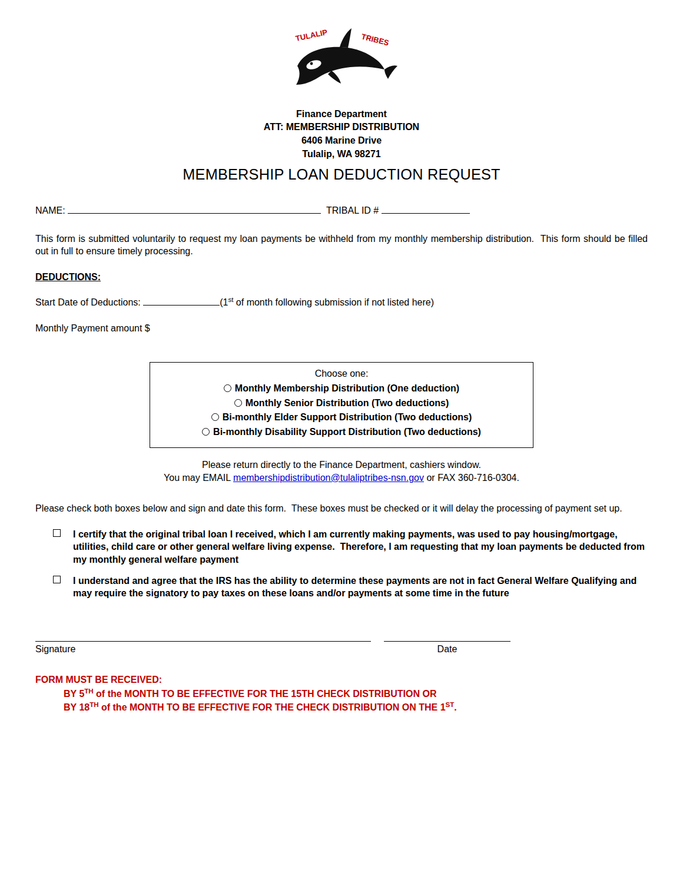TULALIP TRIBES
Finance Department
ATT: MEMBERSHIP DISTRIBUTION
6406 Marine Drive
Tulalip, WA 98271
MEMBERSHIP LOAN DEDUCTION REQUEST
NAME: TRIBAL ID #
This form is submitted voluntarily to request my loan payments be withheld from my monthly membership distribution. This form should be filled out in full to ensure timely processing.
DEDUCTIONS:
Start Date of Deductions: (1st of month following submission if not listed here)
Monthly Payment amount $
Choose one:
Monthly Membership Distribution (One deduction)
Monthly Senior Distribution (Two deductions)
Bi-monthly Elder Support Distribution (Two deductions)
Bi-monthly Disability Support Distribution (Two deductions)
Please return directly to the Finance Department, cashiers window.
You may EMAIL membershipdistribution@tulaliptribes-nsn.gov or FAX 360-716-0304.
Please check both boxes below and sign and date this form. These boxes must be checked or it will delay the processing of payment set up.
I certify that the original tribal loan I received, which I am currently making payments, was used to pay housing/mortgage, utilities, child care or other general welfare living expense. Therefore, I am requesting that my loan payments be deducted from my monthly general welfare payment
I understand and agree that the IRS has the ability to determine these payments are not in fact General Welfare Qualifying and may require the signatory to pay taxes on these loans and/or payments at some time in the future
Signature
Date
FORM MUST BE RECEIVED: BY 5TH of the MONTH TO BE EFFECTIVE FOR THE 15TH CHECK DISTRIBUTION OR BY 18TH of the MONTH TO BE EFFECTIVE FOR THE CHECK DISTRIBUTION ON THE 1ST.